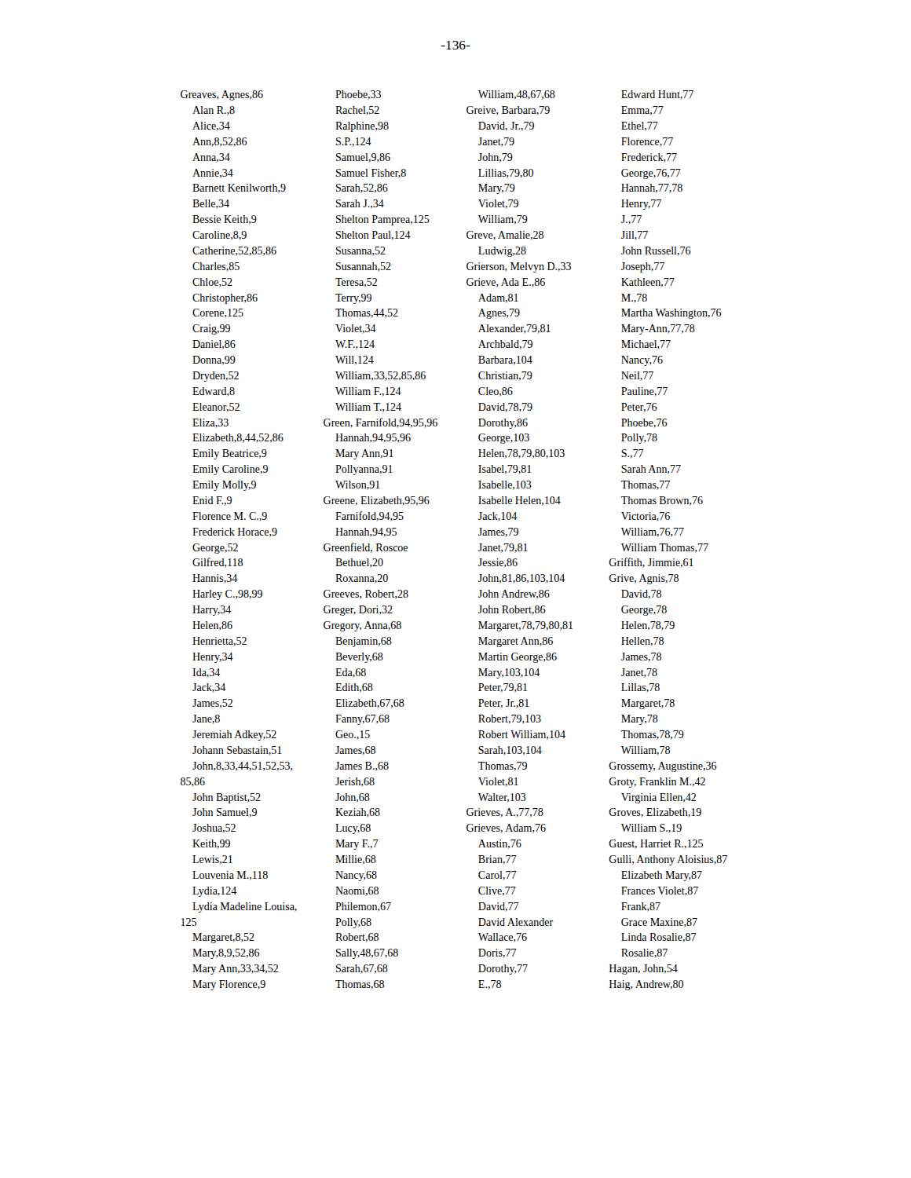-136-
Greaves, Agnes,86
Alan R.,8
Alice,34
Ann,8,52,86
Anna,34
Annie,34
Barnett Kenilworth,9
Belle,34
Bessie Keith,9
Caroline,8,9
Catherine,52,85,86
Charles,85
Chloe,52
Christopher,86
Corene,125
Craig,99
Daniel,86
Donna,99
Dryden,52
Edward,8
Eleanor,52
Eliza,33
Elizabeth,8,44,52,86
Emily Beatrice,9
Emily Caroline,9
Emily Molly,9
Enid F.,9
Florence M. C.,9
Frederick Horace,9
George,52
Gilfred,118
Hannis,34
Harley C.,98,99
Harry,34
Helen,86
Henrietta,52
Henry,34
Ida,34
Jack,34
James,52
Jane,8
Jeremiah Adkey,52
Johann Sebastain,51
John,8,33,44,51,52,53,
85,86
John Baptist,52
John Samuel,9
Joshua,52
Keith,99
Lewis,21
Louvenia M.,118
Lydia,124
Lydia Madeline Louisa,
125
Margaret,8,52
Mary,8,9,52,86
Mary Ann,33,34,52
Mary Florence,9
Phoebe,33
Rachel,52
Ralphine,98
S.P.,124
Samuel,9,86
Samuel Fisher,8
Sarah,52,86
Sarah J.,34
Shelton Pamprea,125
Shelton Paul,124
Susanna,52
Susannah,52
Teresa,52
Terry,99
Thomas,44,52
Violet,34
W.F.,124
Will,124
William,33,52,85,86
William F.,124
William T.,124
Green, Farnifold,94,95,96
Hannah,94,95,96
Mary Ann,91
Pollyanna,91
Wilson,91
Greene, Elizabeth,95,96
Farnifold,94,95
Hannah,94,95
Greenfield, Roscoe
Bethuel,20
Roxanna,20
Greeves, Robert,28
Greger, Dori,32
Gregory, Anna,68
Benjamin,68
Beverly,68
Eda,68
Edith,68
Elizabeth,67,68
Fanny,67,68
Geo.,15
James,68
James B.,68
Jerish,68
John,68
Keziah,68
Lucy,68
Mary F.,7
Millie,68
Nancy,68
Naomi,68
Philemon,67
Polly,68
Robert,68
Sally,48,67,68
Sarah,67,68
Thomas,68
William,48,67,68
Greive, Barbara,79
David, Jr.,79
Janet,79
John,79
Lillias,79,80
Mary,79
Violet,79
William,79
Greve, Amalie,28
Ludwig,28
Grierson, Melvyn D.,33
Grieve, Ada E.,86
Adam,81
Agnes,79
Alexander,79,81
Archbald,79
Barbara,104
Christian,79
Cleo,86
David,78,79
Dorothy,86
George,103
Helen,78,79,80,103
Isabel,79,81
Isabelle,103
Isabelle Helen,104
Jack,104
James,79
Janet,79,81
Jessie,86
John,81,86,103,104
John Andrew,86
John Robert,86
Margaret,78,79,80,81
Margaret Ann,86
Martin George,86
Mary,103,104
Peter,79,81
Peter, Jr.,81
Robert,79,103
Robert William,104
Sarah,103,104
Thomas,79
Violet,81
Walter,103
Grieves, A.,77,78
Grieves, Adam,76
Austin,76
Brian,77
Carol,77
Clive,77
David,77
David Alexander
Wallace,76
Doris,77
Dorothy,77
E.,78
Edward Hunt,77
Emma,77
Ethel,77
Florence,77
Frederick,77
George,76,77
Hannah,77,78
Henry,77
J.,77
Jill,77
John Russell,76
Joseph,77
Kathleen,77
M.,78
Martha Washington,76
Mary-Ann,77,78
Michael,77
Nancy,76
Neil,77
Pauline,77
Peter,76
Phoebe,76
Polly,78
S.,77
Sarah Ann,77
Thomas,77
Thomas Brown,76
Victoria,76
William,76,77
William Thomas,77
Griffith, Jimmie,61
Grive, Agnis,78
David,78
George,78
Helen,78,79
Hellen,78
James,78
Janet,78
Lillas,78
Margaret,78
Mary,78
Thomas,78,79
William,78
Grossemy, Augustine,36
Groty, Franklin M.,42
Virginia Ellen,42
Groves, Elizabeth,19
William S.,19
Guest, Harriet R.,125
Gulli, Anthony Aloisius,87
Elizabeth Mary,87
Frances Violet,87
Frank,87
Grace Maxine,87
Linda Rosalie,87
Rosalie,87
Hagan, John,54
Haig, Andrew,80